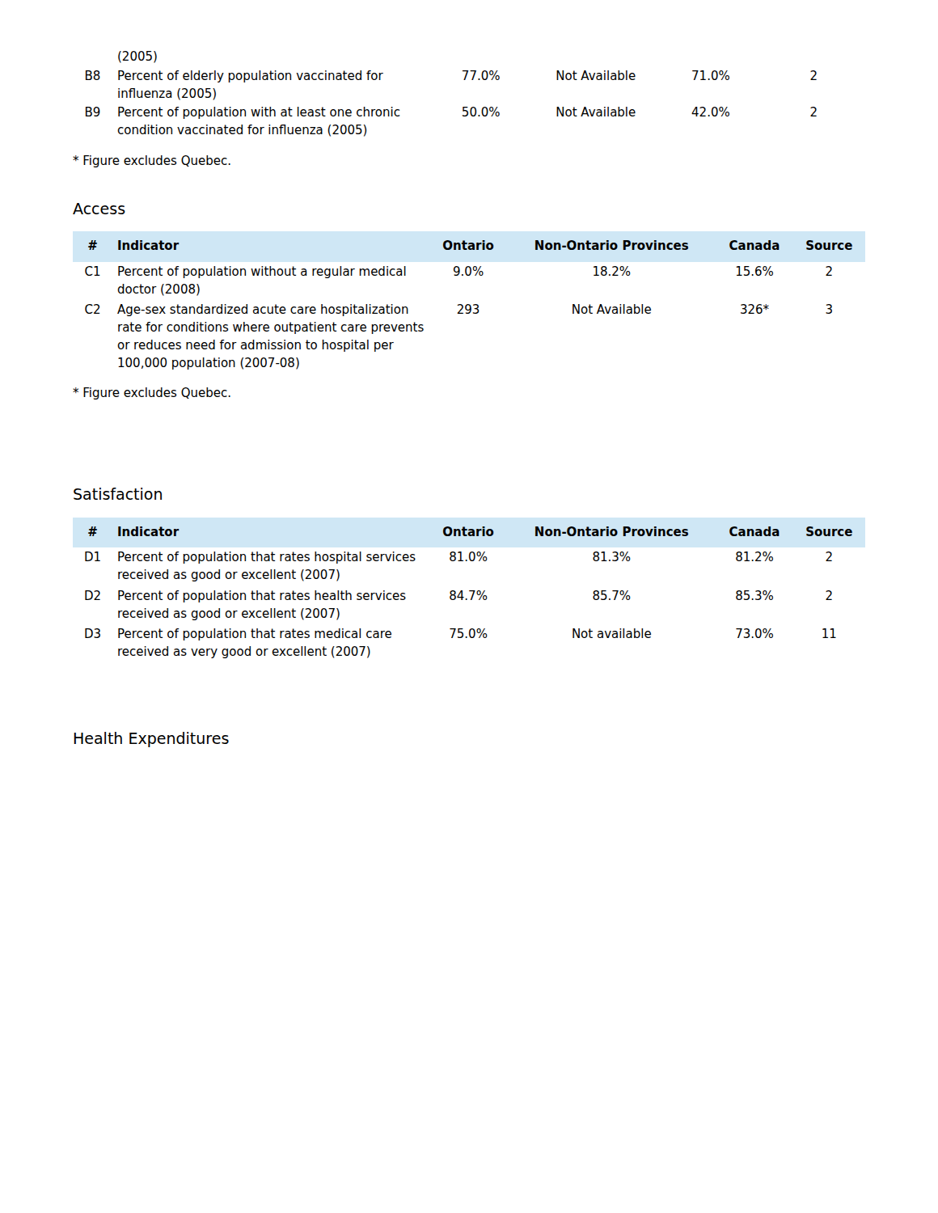| | (2005) | | | | |
| B8 | Percent of elderly population vaccinated for influenza (2005) | 77.0% | Not Available | 71.0% | 2 |
| B9 | Percent of population with at least one chronic condition vaccinated for influenza (2005) | 50.0% | Not Available | 42.0% | 2 |
* Figure excludes Quebec.
Access
| # | Indicator | Ontario | Non-Ontario Provinces | Canada | Source |
| --- | --- | --- | --- | --- | --- |
| C1 | Percent of population without a regular medical doctor (2008) | 9.0% | 18.2% | 15.6% | 2 |
| C2 | Age-sex standardized acute care hospitalization rate for conditions where outpatient care prevents or reduces need for admission to hospital per 100,000 population (2007-08) | 293 | Not Available | 326* | 3 |
* Figure excludes Quebec.
Satisfaction
| # | Indicator | Ontario | Non-Ontario Provinces | Canada | Source |
| --- | --- | --- | --- | --- | --- |
| D1 | Percent of population that rates hospital services received as good or excellent (2007) | 81.0% | 81.3% | 81.2% | 2 |
| D2 | Percent of population that rates health services received as good or excellent (2007) | 84.7% | 85.7% | 85.3% | 2 |
| D3 | Percent of population that rates medical care received as very good or excellent (2007) | 75.0% | Not available | 73.0% | 11 |
Health Expenditures